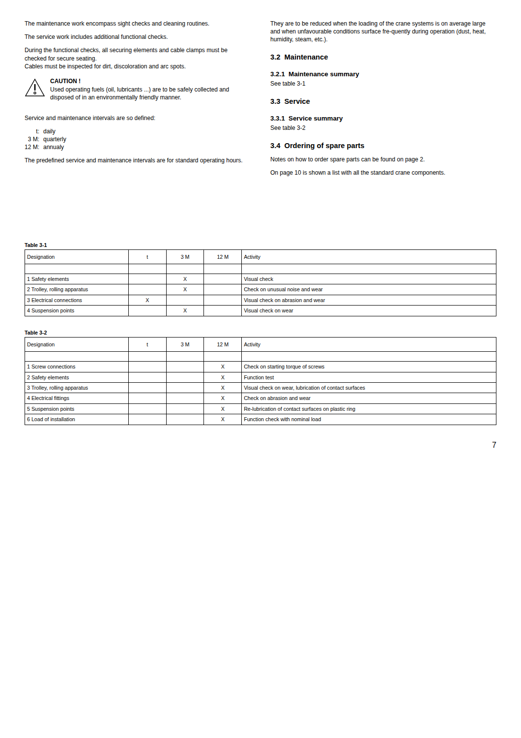The maintenance work encompass sight checks and cleaning routines.
The service work includes additional functional checks.
During the functional checks, all securing elements and cable clamps must be checked for secure seating.
Cables must be inspected for dirt, discoloration and arc spots.
CAUTION !
Used operating fuels (oil, lubricants ...) are to be safely collected and disposed of in an environmentally friendly manner.
Service and maintenance intervals are so defined:
| t: | daily |
| 3 M: | quarterly |
| 12 M: | annualy |
The predefined service and maintenance intervals are for standard operating hours.
They are to be reduced when the loading of the crane systems is on average large and when unfavourable conditions surface fre-quently during operation (dust, heat, humidity, steam, etc.).
3.2 Maintenance
3.2.1 Maintenance summary
See table 3-1
3.3 Service
3.3.1 Service summary
See table 3-2
3.4 Ordering of spare parts
Notes on how to order spare parts can be found on page 2.
On page 10 is shown a list with all the standard crane components.
Table 3-1
| Designation | t | 3 M | 12 M | Activity |
| --- | --- | --- | --- | --- |
| 1 Safety elements | | X | | Visual check |
| 2 Trolley, rolling apparatus | | X | | Check on unusual noise and wear |
| 3 Electrical connections | X | | | Visual check on abrasion and wear |
| 4 Suspension points | | X | | Visual check on wear |
Table 3-2
| Designation | t | 3 M | 12 M | Activity |
| --- | --- | --- | --- | --- |
| 1 Screw connections | | | X | Check on starting torque of screws |
| 2 Safety elements | | | X | Function test |
| 3 Trolley, rolling apparatus | | | X | Visual check on wear, lubrication of contact surfaces |
| 4 Electrical fittings | | | X | Check on abrasion and wear |
| 5 Suspension points | | | X | Re-lubrication of contact surfaces on plastic ring |
| 6 Load of installation | | | X | Function check with nominal load |
7